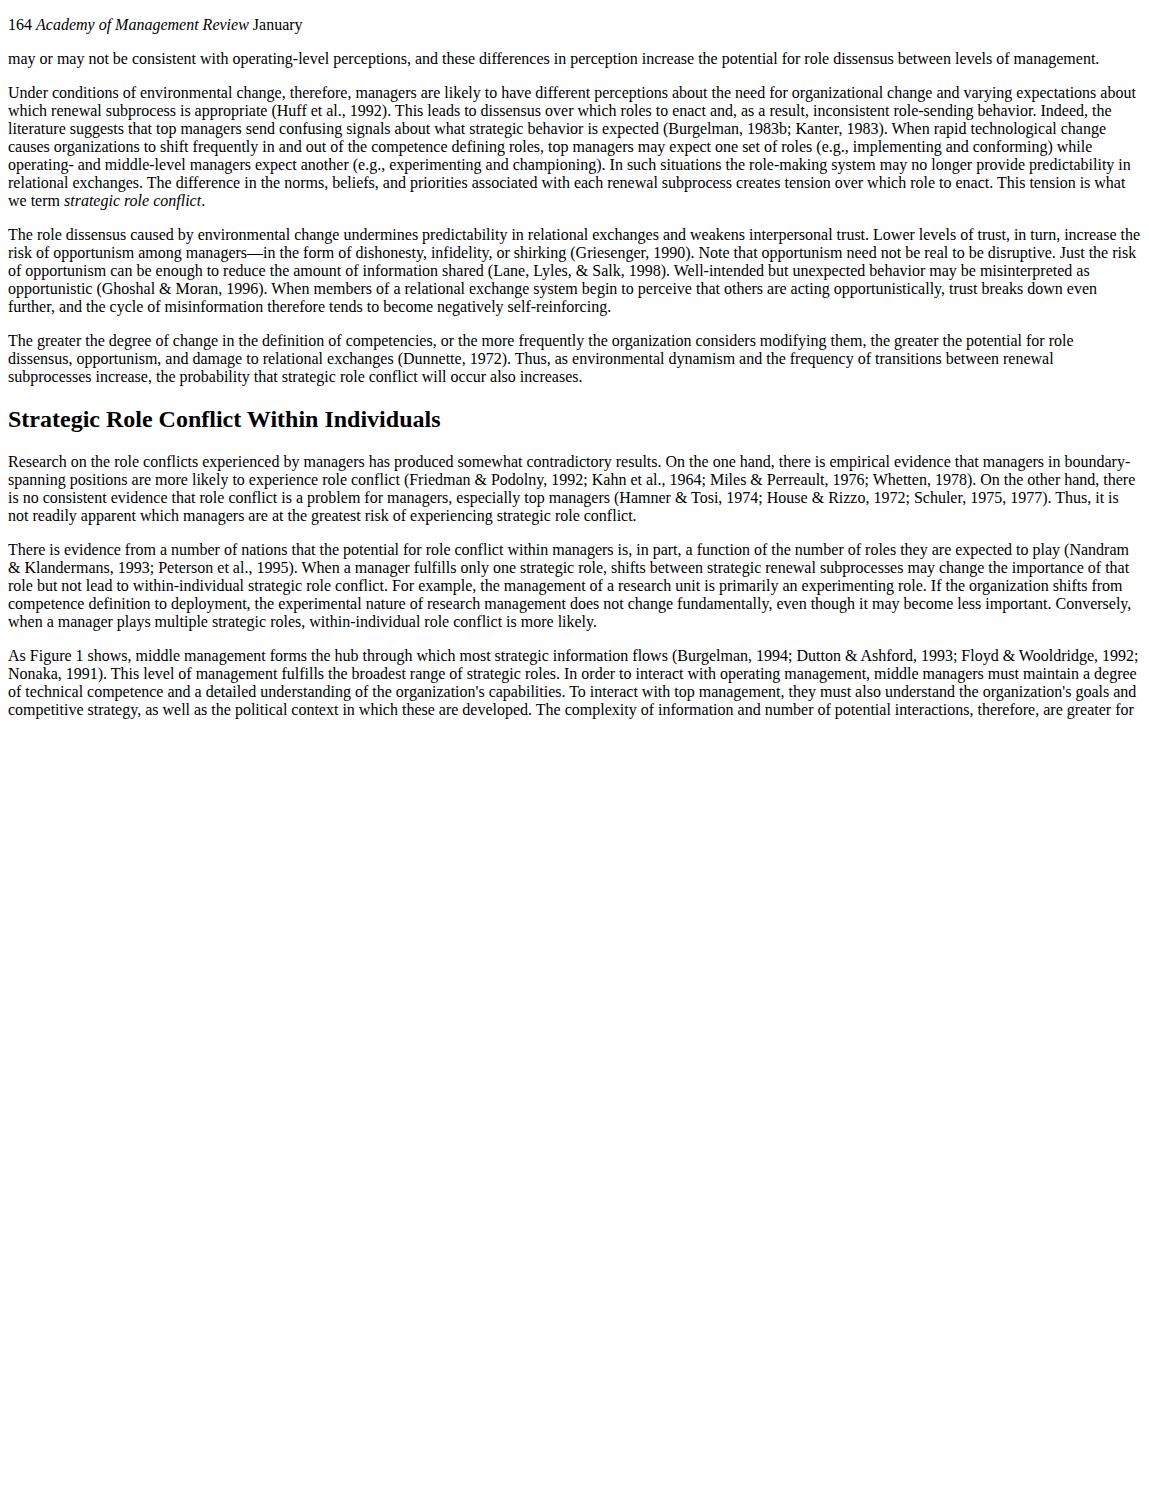164 Academy of Management Review January
may or may not be consistent with operating-level perceptions, and these differences in perception increase the potential for role dissensus between levels of management.
Under conditions of environmental change, therefore, managers are likely to have different perceptions about the need for organizational change and varying expectations about which renewal subprocess is appropriate (Huff et al., 1992). This leads to dissensus over which roles to enact and, as a result, inconsistent role-sending behavior. Indeed, the literature suggests that top managers send confusing signals about what strategic behavior is expected (Burgelman, 1983b; Kanter, 1983). When rapid technological change causes organizations to shift frequently in and out of the competence defining roles, top managers may expect one set of roles (e.g., implementing and conforming) while operating- and middle-level managers expect another (e.g., experimenting and championing). In such situations the role-making system may no longer provide predictability in relational exchanges. The difference in the norms, beliefs, and priorities associated with each renewal subprocess creates tension over which role to enact. This tension is what we term strategic role conflict.
The role dissensus caused by environmental change undermines predictability in relational exchanges and weakens interpersonal trust. Lower levels of trust, in turn, increase the risk of opportunism among managers—in the form of dishonesty, infidelity, or shirking (Griesenger, 1990). Note that opportunism need not be real to be disruptive. Just the risk of opportunism can be enough to reduce the amount of information shared (Lane, Lyles, & Salk, 1998). Well-intended but unexpected behavior may be misinterpreted as opportunistic (Ghoshal & Moran, 1996). When members of a relational exchange system begin to perceive that others are acting opportunistically, trust breaks down even further, and the cycle of misinformation therefore tends to become negatively self-reinforcing.
The greater the degree of change in the definition of competencies, or the more frequently the organization considers modifying them, the greater the potential for role dissensus, opportunism, and damage to relational exchanges (Dunnette, 1972). Thus, as environmental dynamism and the frequency of transitions between renewal subprocesses increase, the probability that strategic role conflict will occur also increases.
Strategic Role Conflict Within Individuals
Research on the role conflicts experienced by managers has produced somewhat contradictory results. On the one hand, there is empirical evidence that managers in boundary-spanning positions are more likely to experience role conflict (Friedman & Podolny, 1992; Kahn et al., 1964; Miles & Perreault, 1976; Whetten, 1978). On the other hand, there is no consistent evidence that role conflict is a problem for managers, especially top managers (Hamner & Tosi, 1974; House & Rizzo, 1972; Schuler, 1975, 1977). Thus, it is not readily apparent which managers are at the greatest risk of experiencing strategic role conflict.
There is evidence from a number of nations that the potential for role conflict within managers is, in part, a function of the number of roles they are expected to play (Nandram & Klandermans, 1993; Peterson et al., 1995). When a manager fulfills only one strategic role, shifts between strategic renewal subprocesses may change the importance of that role but not lead to within-individual strategic role conflict. For example, the management of a research unit is primarily an experimenting role. If the organization shifts from competence definition to deployment, the experimental nature of research management does not change fundamentally, even though it may become less important. Conversely, when a manager plays multiple strategic roles, within-individual role conflict is more likely.
As Figure 1 shows, middle management forms the hub through which most strategic information flows (Burgelman, 1994; Dutton & Ashford, 1993; Floyd & Wooldridge, 1992; Nonaka, 1991). This level of management fulfills the broadest range of strategic roles. In order to interact with operating management, middle managers must maintain a degree of technical competence and a detailed understanding of the organization's capabilities. To interact with top management, they must also understand the organization's goals and competitive strategy, as well as the political context in which these are developed. The complexity of information and number of potential interactions, therefore, are greater for